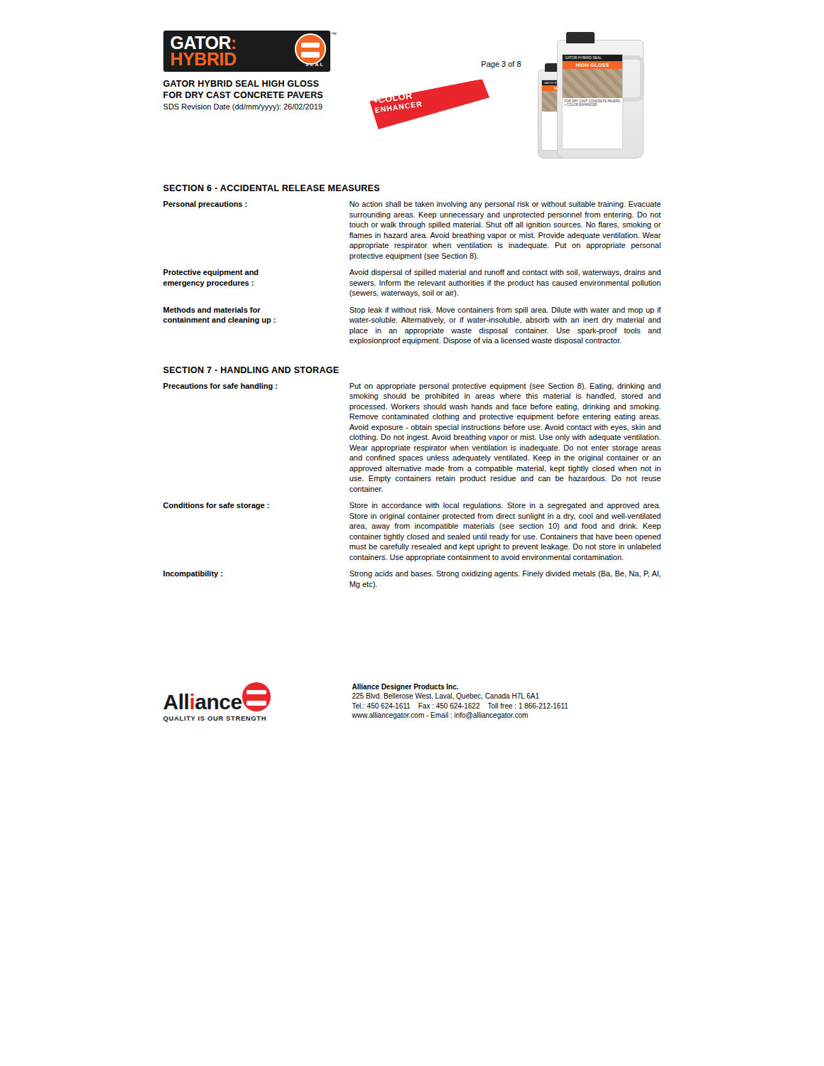Page 3 of 8
40
™ GATOR: HYBRID SEAL
GATOR HYBRID SEAL HIGH GLOSS
FOR DRY CAST CONCRETE PAVERS
SDS Revision Date (dd/mm/yyyy): 26/02/2019
+COLOR
ENHANCER
GATOR HYBRID SEAL
HIGH GLOSS
GATOR HYBRID SEAL
HIGH GLOSS
FOR DRY CAST CONCRETE PAVERS
+ COLOR ENHANCER
SECTION 6 - ACCIDENTAL RELEASE MEASURES
| Personal precautions : | No action shall be taken involving any personal risk or without suitable training. Evacuate surrounding areas. Keep unnecessary and unprotected personnel from entering. Do not touch or walk through spilled material. Shut off all ignition sources. No flares, smoking or flames in hazard area. Avoid breathing vapor or mist. Provide adequate ventilation. Wear appropriate respirator when ventilation is inadequate. Put on appropriate personal protective equipment (see Section 8). |
| Protective equipment and emergency procedures : | Avoid dispersal of spilled material and runoff and contact with soil, waterways, drains and sewers. Inform the relevant authorities if the product has caused environmental pollution (sewers, waterways, soil or air). |
| Methods and materials for containment and cleaning up : | Stop leak if without risk. Move containers from spill area. Dilute with water and mop up if water-soluble. Alternatively, or if water-insoluble, absorb with an inert dry material and place in an appropriate waste disposal container. Use spark-proof tools and explosionproof equipment. Dispose of via a licensed waste disposal contractor. |
SECTION 7 - HANDLING AND STORAGE
| Precautions for safe handling : | Put on appropriate personal protective equipment (see Section 8). Eating, drinking and smoking should be prohibited in areas where this material is handled, stored and processed. Workers should wash hands and face before eating, drinking and smoking. Remove contaminated clothing and protective equipment before entering eating areas. Avoid exposure - obtain special instructions before use. Avoid contact with eyes, skin and clothing. Do not ingest. Avoid breathing vapor or mist. Use only with adequate ventilation. Wear appropriate respirator when ventilation is inadequate. Do not enter storage areas and confined spaces unless adequately ventilated. Keep in the original container or an approved alternative made from a compatible material, kept tightly closed when not in use. Empty containers retain product residue and can be hazardous. Do not reuse container. |
| Conditions for safe storage : | Store in accordance with local regulations. Store in a segregated and approved area. Store in original container protected from direct sunlight in a dry, cool and well-ventilated area, away from incompatible materials (see section 10) and food and drink. Keep container tightly closed and sealed until ready for use. Containers that have been opened must be carefully resealed and kept upright to prevent leakage. Do not store in unlabeled containers. Use appropriate containment to avoid environmental contamination. |
| Incompatibility : | Strong acids and bases. Strong oxidizing agents. Finely divided metals (Ba, Be, Na, P, Al, Mg etc). |
Alliance
QUALITY IS OUR STRENGTH
Alliance Designer Products Inc.
225 Blvd. Bellerose West, Laval, Quebec, Canada H7L 6A1
Tel.: 450 624-1611 Fax : 450 624-1622 Toll free : 1 866-212-1611
www.alliancegator.com - Email : info@alliancegator.com